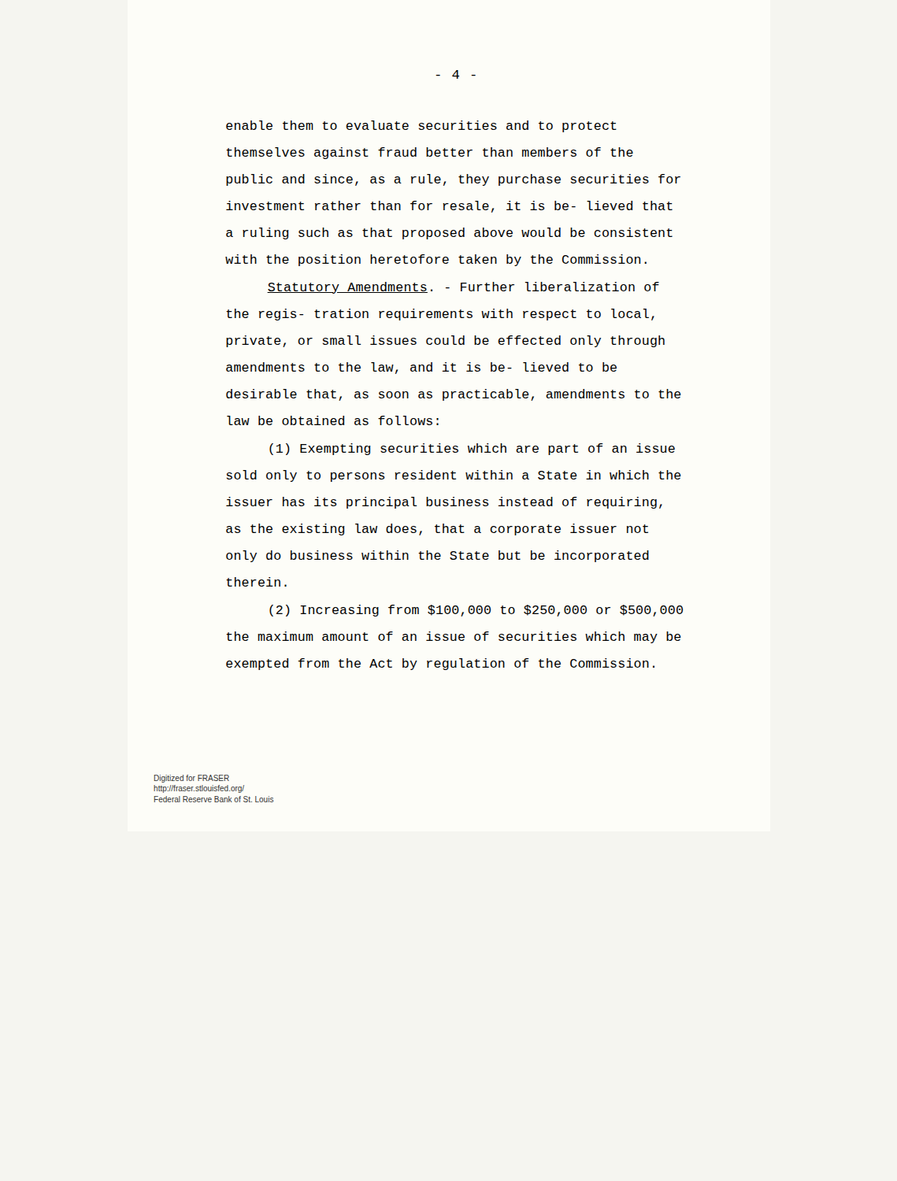- 4 -
enable them to evaluate securities and to protect themselves against fraud better than members of the public and since, as a rule, they purchase securities for investment rather than for resale, it is be- lieved that a ruling such as that proposed above would be consistent with the position heretofore taken by the Commission.
Statutory Amendments. - Further liberalization of the regis- tration requirements with respect to local, private, or small issues could be effected only through amendments to the law, and it is be- lieved to be desirable that, as soon as practicable, amendments to the law be obtained as follows:
(1) Exempting securities which are part of an issue sold only to persons resident within a State in which the issuer has its principal business instead of requiring, as the existing law does, that a corporate issuer not only do business within the State but be incorporated therein.
(2) Increasing from $100,000 to $250,000 or $500,000 the maximum amount of an issue of securities which may be exempted from the Act by regulation of the Commission.
Digitized for FRASER
http://fraser.stlouisfed.org/
Federal Reserve Bank of St. Louis